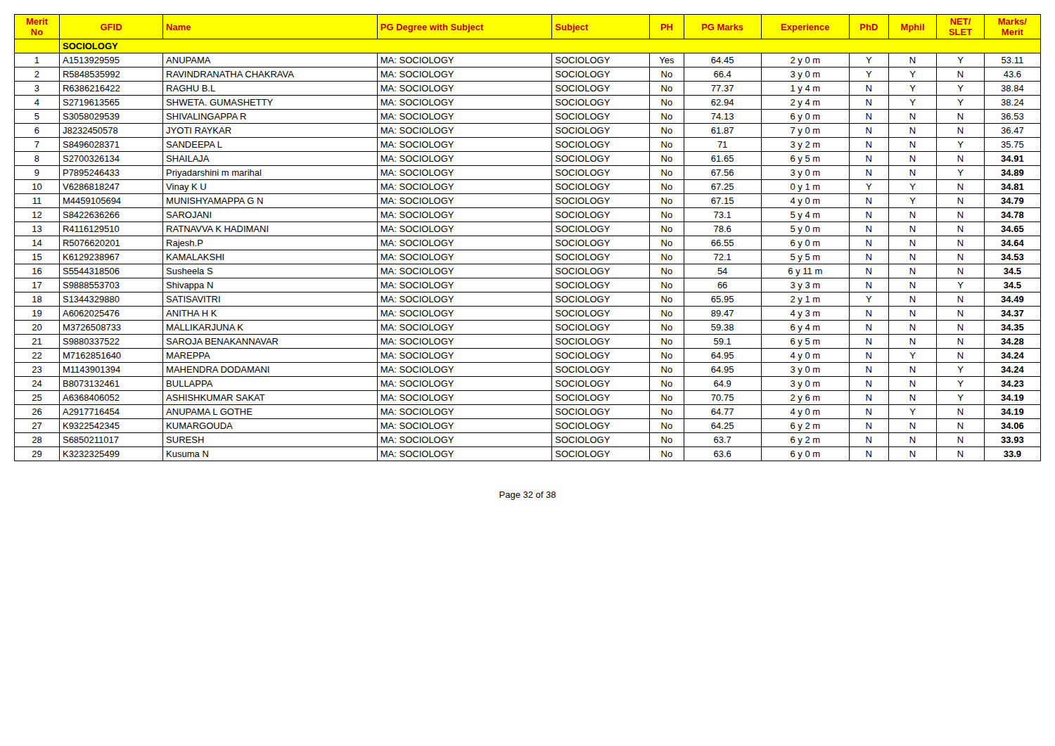| Merit No | GFID | Name | PG Degree with Subject | Subject | PH | PG Marks | Experience | PhD | Mphil | NET/ SLET | Marks/ Merit |
| --- | --- | --- | --- | --- | --- | --- | --- | --- | --- | --- | --- |
| | SOCIOLOGY |
| 1 | A1513929595 | ANUPAMA | MA: SOCIOLOGY | SOCIOLOGY | Yes | 64.45 | 2 y 0 m | Y | N | Y | 53.11 |
| 2 | R5848535992 | RAVINDRANATHA CHAKRAVA | MA: SOCIOLOGY | SOCIOLOGY | No | 66.4 | 3 y 0 m | Y | Y | N | 43.6 |
| 3 | R6386216422 | RAGHU B.L | MA: SOCIOLOGY | SOCIOLOGY | No | 77.37 | 1 y 4 m | N | Y | Y | 38.84 |
| 4 | S2719613565 | SHWETA. GUMASHETTY | MA: SOCIOLOGY | SOCIOLOGY | No | 62.94 | 2 y 4 m | N | Y | Y | 38.24 |
| 5 | S3058029539 | SHIVALINGAPPA R | MA: SOCIOLOGY | SOCIOLOGY | No | 74.13 | 6 y 0 m | N | N | N | 36.53 |
| 6 | J8232450578 | JYOTI RAYKAR | MA: SOCIOLOGY | SOCIOLOGY | No | 61.87 | 7 y 0 m | N | N | N | 36.47 |
| 7 | S8496028371 | SANDEEPA L | MA: SOCIOLOGY | SOCIOLOGY | No | 71 | 3 y 2 m | N | N | Y | 35.75 |
| 8 | S2700326134 | SHAILAJA | MA: SOCIOLOGY | SOCIOLOGY | No | 61.65 | 6 y 5 m | N | N | N | 34.91 |
| 9 | P7895246433 | Priyadarshini m marihal | MA: SOCIOLOGY | SOCIOLOGY | No | 67.56 | 3 y 0 m | N | N | Y | 34.89 |
| 10 | V6286818247 | Vinay K U | MA: SOCIOLOGY | SOCIOLOGY | No | 67.25 | 0 y 1 m | Y | Y | N | 34.81 |
| 11 | M4459105694 | MUNISHYAMAPPA G N | MA: SOCIOLOGY | SOCIOLOGY | No | 67.15 | 4 y 0 m | N | Y | N | 34.79 |
| 12 | S8422636266 | SAROJANI | MA: SOCIOLOGY | SOCIOLOGY | No | 73.1 | 5 y 4 m | N | N | N | 34.78 |
| 13 | R4116129510 | RATNAVVA K HADIMANI | MA: SOCIOLOGY | SOCIOLOGY | No | 78.6 | 5 y 0 m | N | N | N | 34.65 |
| 14 | R5076620201 | Rajesh.P | MA: SOCIOLOGY | SOCIOLOGY | No | 66.55 | 6 y 0 m | N | N | N | 34.64 |
| 15 | K6129238967 | KAMALAKSHI | MA: SOCIOLOGY | SOCIOLOGY | No | 72.1 | 5 y 5 m | N | N | N | 34.53 |
| 16 | S5544318506 | Susheela S | MA: SOCIOLOGY | SOCIOLOGY | No | 54 | 6 y 11 m | N | N | N | 34.5 |
| 17 | S9888553703 | Shivappa N | MA: SOCIOLOGY | SOCIOLOGY | No | 66 | 3 y 3 m | N | N | Y | 34.5 |
| 18 | S1344329880 | SATISAVITRI | MA: SOCIOLOGY | SOCIOLOGY | No | 65.95 | 2 y 1 m | Y | N | N | 34.49 |
| 19 | A6062025476 | ANITHA H K | MA: SOCIOLOGY | SOCIOLOGY | No | 89.47 | 4 y 3 m | N | N | N | 34.37 |
| 20 | M3726508733 | MALLIKARJUNA K | MA: SOCIOLOGY | SOCIOLOGY | No | 59.38 | 6 y 4 m | N | N | N | 34.35 |
| 21 | S9880337522 | SAROJA BENAKANNAVAR | MA: SOCIOLOGY | SOCIOLOGY | No | 59.1 | 6 y 5 m | N | N | N | 34.28 |
| 22 | M7162851640 | MAREPPA | MA: SOCIOLOGY | SOCIOLOGY | No | 64.95 | 4 y 0 m | N | Y | N | 34.24 |
| 23 | M1143901394 | MAHENDRA DODAMANI | MA: SOCIOLOGY | SOCIOLOGY | No | 64.95 | 3 y 0 m | N | N | Y | 34.24 |
| 24 | B8073132461 | BULLAPPA | MA: SOCIOLOGY | SOCIOLOGY | No | 64.9 | 3 y 0 m | N | N | Y | 34.23 |
| 25 | A6368406052 | ASHISHKUMAR SAKAT | MA: SOCIOLOGY | SOCIOLOGY | No | 70.75 | 2 y 6 m | N | N | Y | 34.19 |
| 26 | A2917716454 | ANUPAMA L GOTHE | MA: SOCIOLOGY | SOCIOLOGY | No | 64.77 | 4 y 0 m | N | Y | N | 34.19 |
| 27 | K9322542345 | KUMARGOUDA | MA: SOCIOLOGY | SOCIOLOGY | No | 64.25 | 6 y 2 m | N | N | N | 34.06 |
| 28 | S6850211017 | SURESH | MA: SOCIOLOGY | SOCIOLOGY | No | 63.7 | 6 y 2 m | N | N | N | 33.93 |
| 29 | K3232325499 | Kusuma N | MA: SOCIOLOGY | SOCIOLOGY | No | 63.6 | 6 y 0 m | N | N | N | 33.9 |
Page 32 of 38